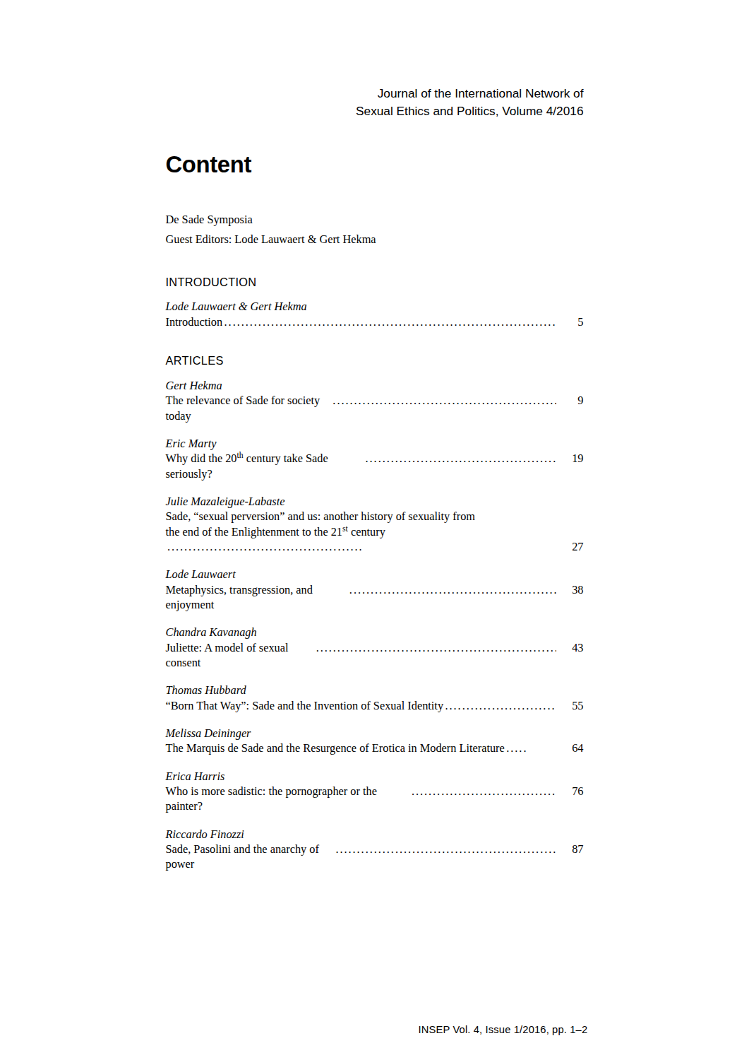Journal of the International Network of
Sexual Ethics and Politics, Volume 4/2016
Content
De Sade Symposia
Guest Editors: Lode Lauwaert & Gert Hekma
Introduction
Lode Lauwaert & Gert Hekma
Introduction .................................................................................................. 5
Articles
Gert Hekma
The relevance of Sade for society today .......................................................... 9
Eric Marty
Why did the 20th century take Sade seriously? ................................................ 19
Julie Mazaleigue-Labaste
Sade, “sexual perversion” and us: another history of sexuality from the end of the Enlightenment to the 21st century .............................................. 27
Lode Lauwaert
Metaphysics, transgression, and enjoyment ..................................................... 38
Chandra Kavanagh
Juliette: A model of sexual consent ............................................................. 43
Thomas Hubbard
“Born That Way”: Sade and the Invention of Sexual Identity .......................... 55
Melissa Deininger
The Marquis de Sade and the Resurgence of Erotica in Modern Literature ..... 64
Erica Harris
Who is more sadistic: the pornographer or the painter? ................................... 76
Riccardo Finozzi
Sade, Pasolini and the anarchy of power ......................................................... 87
INSEP Vol. 4, Issue 1/2016, pp. 1–2